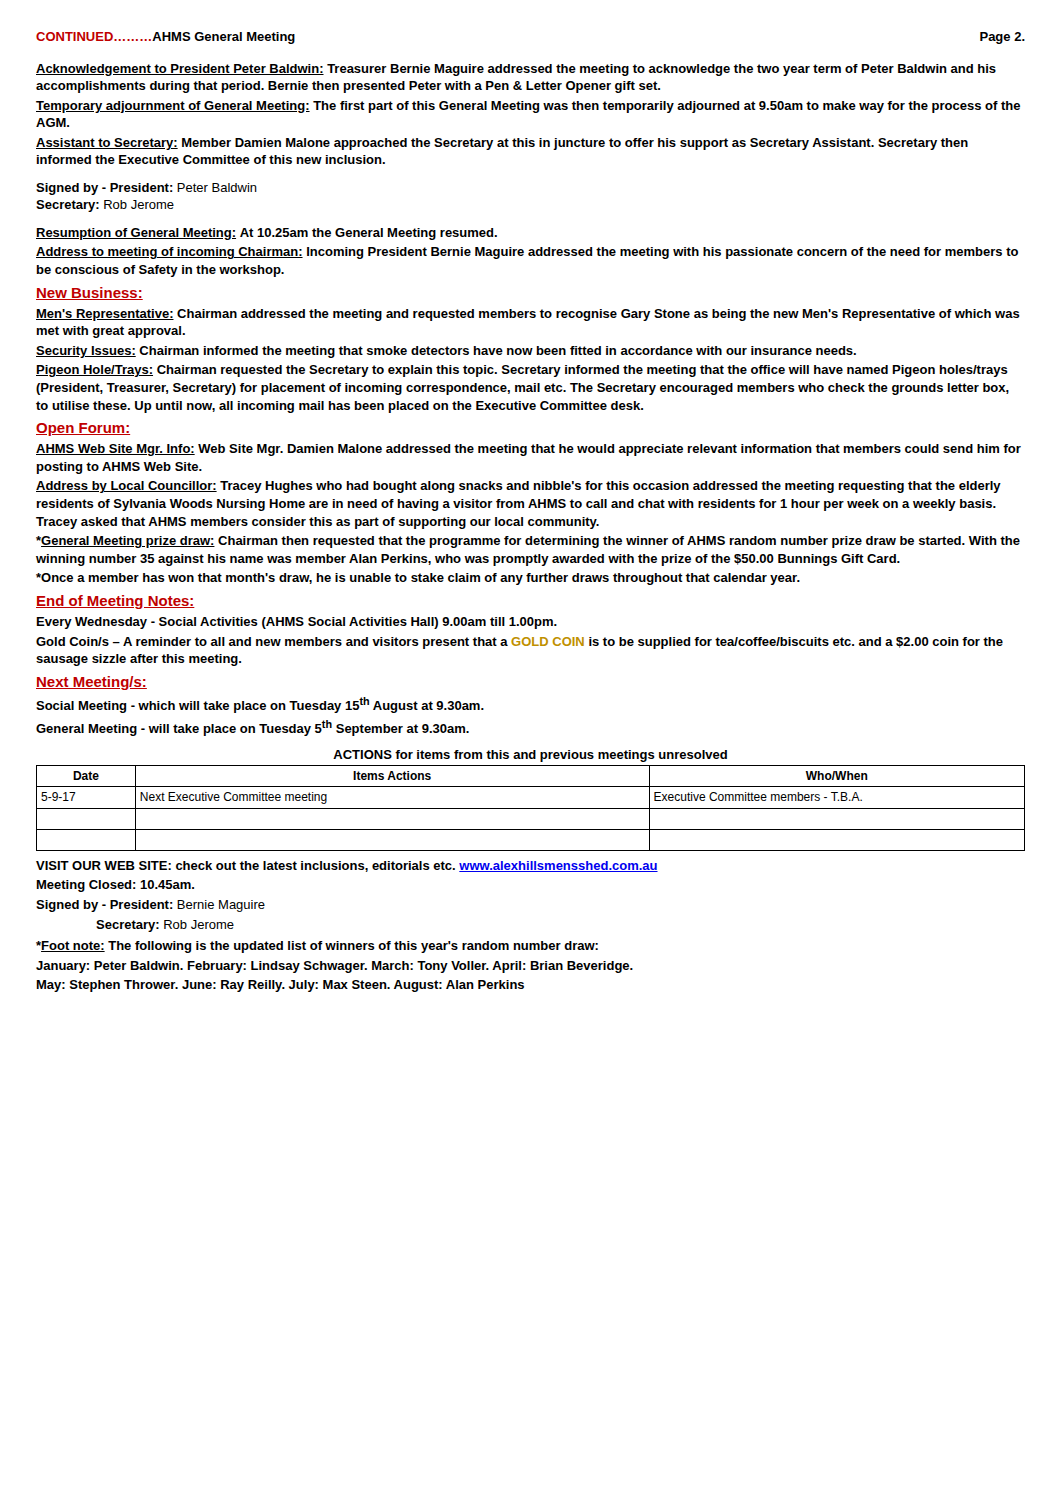CONTINUED………AHMS General Meeting
Page 2.
Acknowledgement to President Peter Baldwin: Treasurer Bernie Maguire addressed the meeting to acknowledge the two year term of Peter Baldwin and his accomplishments during that period. Bernie then presented Peter with a Pen & Letter Opener gift set.
Temporary adjournment of General Meeting: The first part of this General Meeting was then temporarily adjourned at 9.50am to make way for the process of the AGM.
Assistant to Secretary: Member Damien Malone approached the Secretary at this in juncture to offer his support as Secretary Assistant. Secretary then informed the Executive Committee of this new inclusion.
Signed by - President: Peter Baldwin
Secretary: Rob Jerome
Resumption of General Meeting: At 10.25am the General Meeting resumed.
Address to meeting of incoming Chairman: Incoming President Bernie Maguire addressed the meeting with his passionate concern of the need for members to be conscious of Safety in the workshop.
New Business:
Men's Representative: Chairman addressed the meeting and requested members to recognise Gary Stone as being the new Men's Representative of which was met with great approval.
Security Issues: Chairman informed the meeting that smoke detectors have now been fitted in accordance with our insurance needs.
Pigeon Hole/Trays: Chairman requested the Secretary to explain this topic. Secretary informed the meeting that the office will have named Pigeon holes/trays (President, Treasurer, Secretary) for placement of incoming correspondence, mail etc. The Secretary encouraged members who check the grounds letter box, to utilise these. Up until now, all incoming mail has been placed on the Executive Committee desk.
Open Forum:
AHMS Web Site Mgr. Info: Web Site Mgr. Damien Malone addressed the meeting that he would appreciate relevant information that members could send him for posting to AHMS Web Site.
Address by Local Councillor: Tracey Hughes who had bought along snacks and nibble's for this occasion addressed the meeting requesting that the elderly residents of Sylvania Woods Nursing Home are in need of having a visitor from AHMS to call and chat with residents for 1 hour per week on a weekly basis. Tracey asked that AHMS members consider this as part of supporting our local community.
*General Meeting prize draw: Chairman then requested that the programme for determining the winner of AHMS random number prize draw be started. With the winning number 35 against his name was member Alan Perkins, who was promptly awarded with the prize of the $50.00 Bunnings Gift Card.
*Once a member has won that month's draw, he is unable to stake claim of any further draws throughout that calendar year.
End of Meeting Notes:
Every Wednesday - Social Activities (AHMS Social Activities Hall) 9.00am till 1.00pm.
Gold Coin/s – A reminder to all and new members and visitors present that a GOLD COIN is to be supplied for tea/coffee/biscuits etc. and a $2.00 coin for the sausage sizzle after this meeting.
Next Meeting/s:
Social Meeting - which will take place on Tuesday 15th August at 9.30am.
General Meeting - will take place on Tuesday 5th September at 9.30am.
ACTIONS for items from this and previous meetings unresolved
| Date | Items Actions | Who/When |
| --- | --- | --- |
| 5-9-17 | Next Executive Committee meeting | Executive Committee members - T.B.A. |
VISIT OUR WEB SITE: check out the latest inclusions, editorials etc. www.alexhillsmensshed.com.au
Meeting Closed: 10.45am.
Signed by - President: Bernie Maguire
Secretary: Rob Jerome
*Foot note: The following is the updated list of winners of this year's random number draw:
January: Peter Baldwin. February: Lindsay Schwager. March: Tony Voller. April: Brian Beveridge.
May: Stephen Thrower. June: Ray Reilly. July: Max Steen. August: Alan Perkins